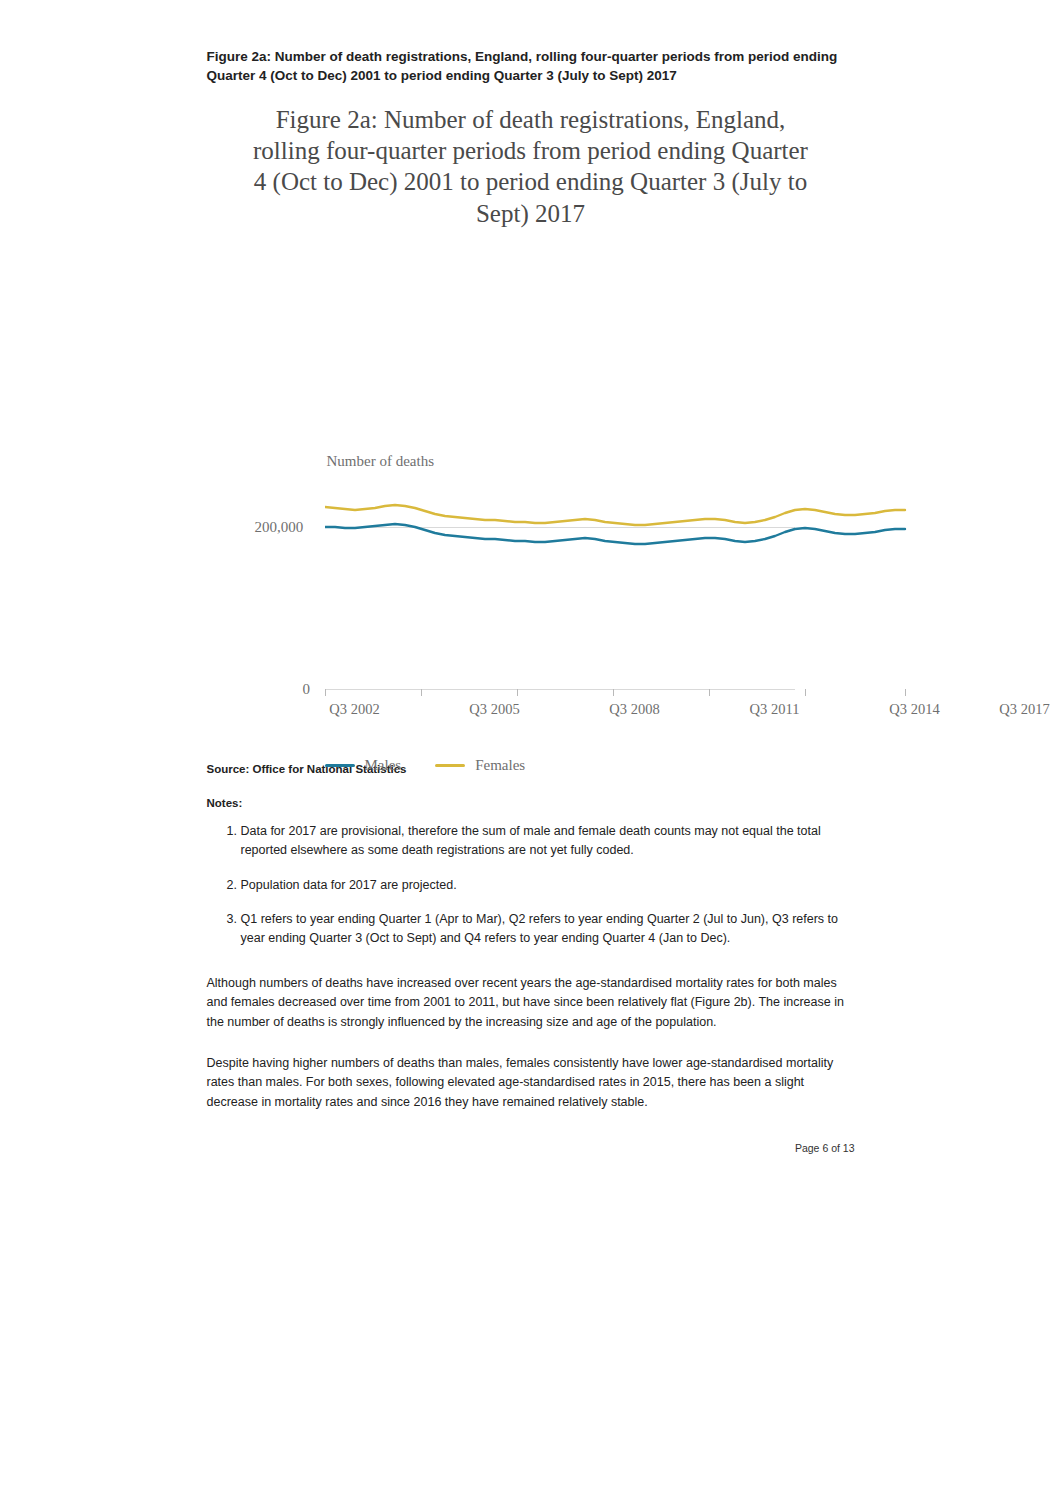Figure 2a: Number of death registrations, England, rolling four-quarter periods from period ending Quarter 4 (Oct to Dec) 2001 to period ending Quarter 3 (July to Sept) 2017
Figure 2a: Number of death registrations, England, rolling four-quarter periods from period ending Quarter 4 (Oct to Dec) 2001 to period ending Quarter 3 (July to Sept) 2017
Number of deaths
200,000
0
Q3 2002 Q3 2005 Q3 2008 Q3 2011 Q3 2014 Q3 2017
Males
Females
Source: Office for National Statistics
Notes:
Data for 2017 are provisional, therefore the sum of male and female death counts may not equal the total reported elsewhere as some death registrations are not yet fully coded.
Population data for 2017 are projected.
Q1 refers to year ending Quarter 1 (Apr to Mar), Q2 refers to year ending Quarter 2 (Jul to Jun), Q3 refers to year ending Quarter 3 (Oct to Sept) and Q4 refers to year ending Quarter 4 (Jan to Dec).
Although numbers of deaths have increased over recent years the age-standardised mortality rates for both males and females decreased over time from 2001 to 2011, but have since been relatively flat (Figure 2b). The increase in the number of deaths is strongly influenced by the increasing size and age of the population.
Despite having higher numbers of deaths than males, females consistently have lower age-standardised mortality rates than males. For both sexes, following elevated age-standardised rates in 2015, there has been a slight decrease in mortality rates and since 2016 they have remained relatively stable.
Page 6 of 13